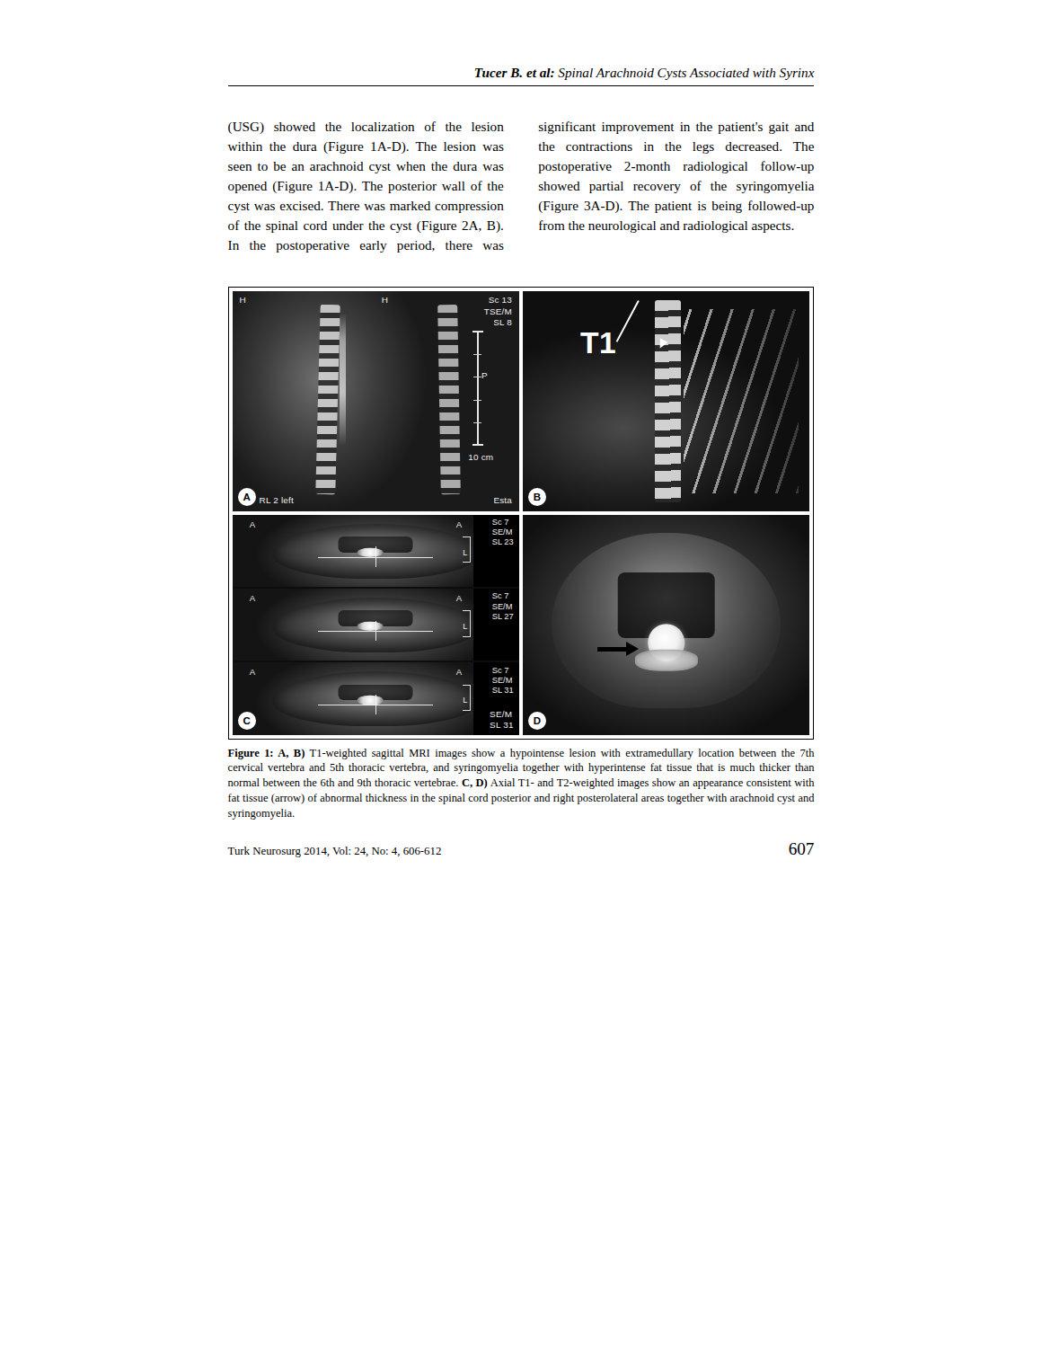Tucer B. et al: Spinal Arachnoid Cysts Associated with Syrinx
(USG) showed the localization of the lesion within the dura (Figure 1A-D). The lesion was seen to be an arachnoid cyst when the dura was opened (Figure 1A-D). The posterior wall of the cyst was excised. There was marked compression of the spinal cord under the cyst (Figure 2A, B). In the postoperative early period, there was significant improvement in the patient's gait and the contractions in the legs decreased. The postoperative 2-month radiological follow-up showed partial recovery of the syringomyelia (Figure 3A-D). The patient is being followed-up from the neurological and radiological aspects.
H
H
Sc 13
TSE/M
SL 8
P
10 cm
RL 2 left
Esta
A
T1
B
A
A
Sc 7
SE/M
SL 23
L
A
A
Sc 7
SE/M
SL 27
L
A
A
Sc 7
SE/M
SL 31
L
SE/M
SL 31
C
D
Figure 1: A, B) T1-weighted sagittal MRI images show a hypointense lesion with extramedullary location between the 7th cervical vertebra and 5th thoracic vertebra, and syringomyelia together with hyperintense fat tissue that is much thicker than normal between the 6th and 9th thoracic vertebrae. C, D) Axial T1- and T2-weighted images show an appearance consistent with fat tissue (arrow) of abnormal thickness in the spinal cord posterior and right posterolateral areas together with arachnoid cyst and syringomyelia.
Turk Neurosurg 2014, Vol: 24, No: 4, 606-612 607